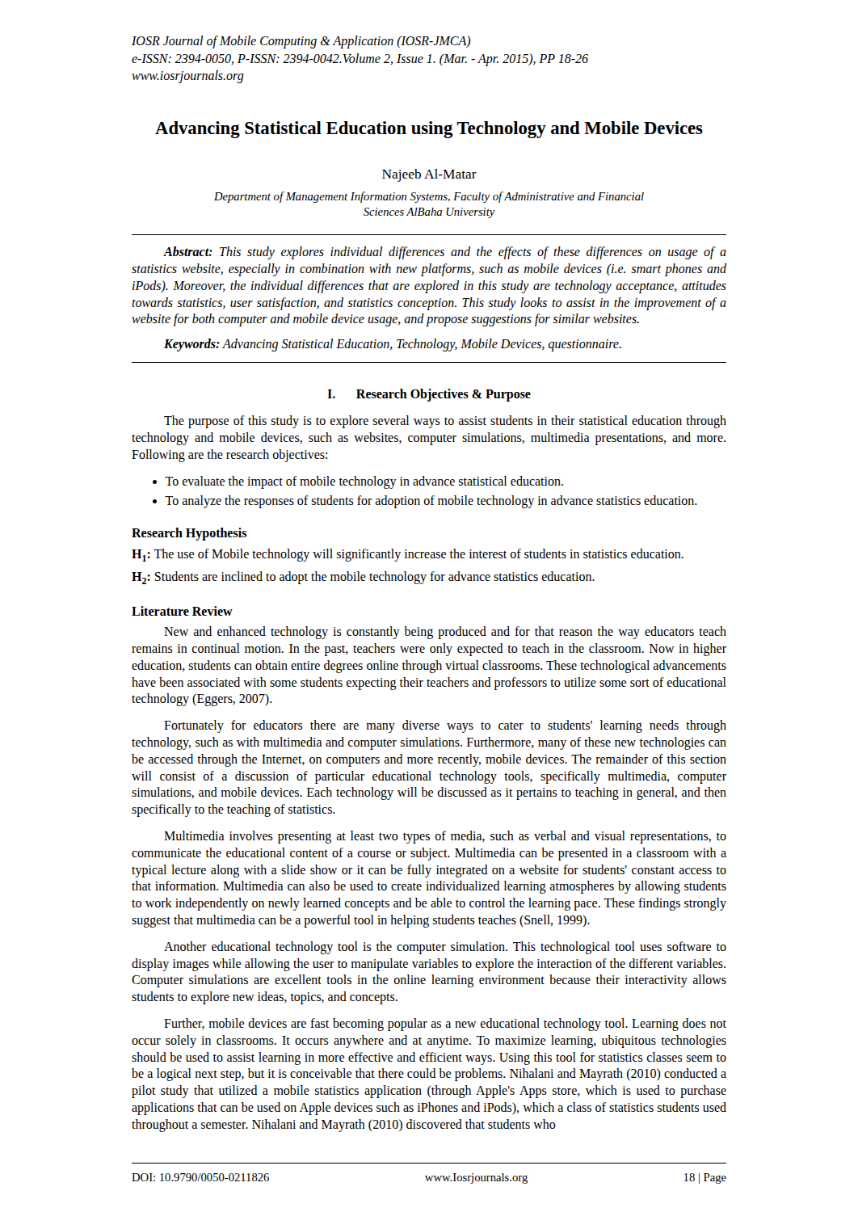IOSR Journal of Mobile Computing & Application (IOSR-JMCA)
e-ISSN: 2394-0050, P-ISSN: 2394-0042.Volume 2, Issue 1. (Mar. - Apr. 2015), PP 18-26
www.iosrjournals.org
Advancing Statistical Education using Technology and Mobile Devices
Najeeb Al-Matar
Department of Management Information Systems, Faculty of Administrative and Financial Sciences AlBaha University
Abstract: This study explores individual differences and the effects of these differences on usage of a statistics website, especially in combination with new platforms, such as mobile devices (i.e. smart phones and iPods). Moreover, the individual differences that are explored in this study are technology acceptance, attitudes towards statistics, user satisfaction, and statistics conception. This study looks to assist in the improvement of a website for both computer and mobile device usage, and propose suggestions for similar websites.
Keywords: Advancing Statistical Education, Technology, Mobile Devices, questionnaire.
I. Research Objectives & Purpose
The purpose of this study is to explore several ways to assist students in their statistical education through technology and mobile devices, such as websites, computer simulations, multimedia presentations, and more. Following are the research objectives:
To evaluate the impact of mobile technology in advance statistical education.
To analyze the responses of students for adoption of mobile technology in advance statistics education.
Research Hypothesis
H1: The use of Mobile technology will significantly increase the interest of students in statistics education.
H2: Students are inclined to adopt the mobile technology for advance statistics education.
Literature Review
New and enhanced technology is constantly being produced and for that reason the way educators teach remains in continual motion. In the past, teachers were only expected to teach in the classroom. Now in higher education, students can obtain entire degrees online through virtual classrooms. These technological advancements have been associated with some students expecting their teachers and professors to utilize some sort of educational technology (Eggers, 2007).
Fortunately for educators there are many diverse ways to cater to students' learning needs through technology, such as with multimedia and computer simulations. Furthermore, many of these new technologies can be accessed through the Internet, on computers and more recently, mobile devices. The remainder of this section will consist of a discussion of particular educational technology tools, specifically multimedia, computer simulations, and mobile devices. Each technology will be discussed as it pertains to teaching in general, and then specifically to the teaching of statistics.
Multimedia involves presenting at least two types of media, such as verbal and visual representations, to communicate the educational content of a course or subject. Multimedia can be presented in a classroom with a typical lecture along with a slide show or it can be fully integrated on a website for students' constant access to that information. Multimedia can also be used to create individualized learning atmospheres by allowing students to work independently on newly learned concepts and be able to control the learning pace. These findings strongly suggest that multimedia can be a powerful tool in helping students teaches (Snell, 1999).
Another educational technology tool is the computer simulation. This technological tool uses software to display images while allowing the user to manipulate variables to explore the interaction of the different variables. Computer simulations are excellent tools in the online learning environment because their interactivity allows students to explore new ideas, topics, and concepts.
Further, mobile devices are fast becoming popular as a new educational technology tool. Learning does not occur solely in classrooms. It occurs anywhere and at anytime. To maximize learning, ubiquitous technologies should be used to assist learning in more effective and efficient ways. Using this tool for statistics classes seem to be a logical next step, but it is conceivable that there could be problems. Nihalani and Mayrath (2010) conducted a pilot study that utilized a mobile statistics application (through Apple's Apps store, which is used to purchase applications that can be used on Apple devices such as iPhones and iPods), which a class of statistics students used throughout a semester. Nihalani and Mayrath (2010) discovered that students who
DOI: 10.9790/0050-0211826 www.Iosrjournals.org 18 | Page